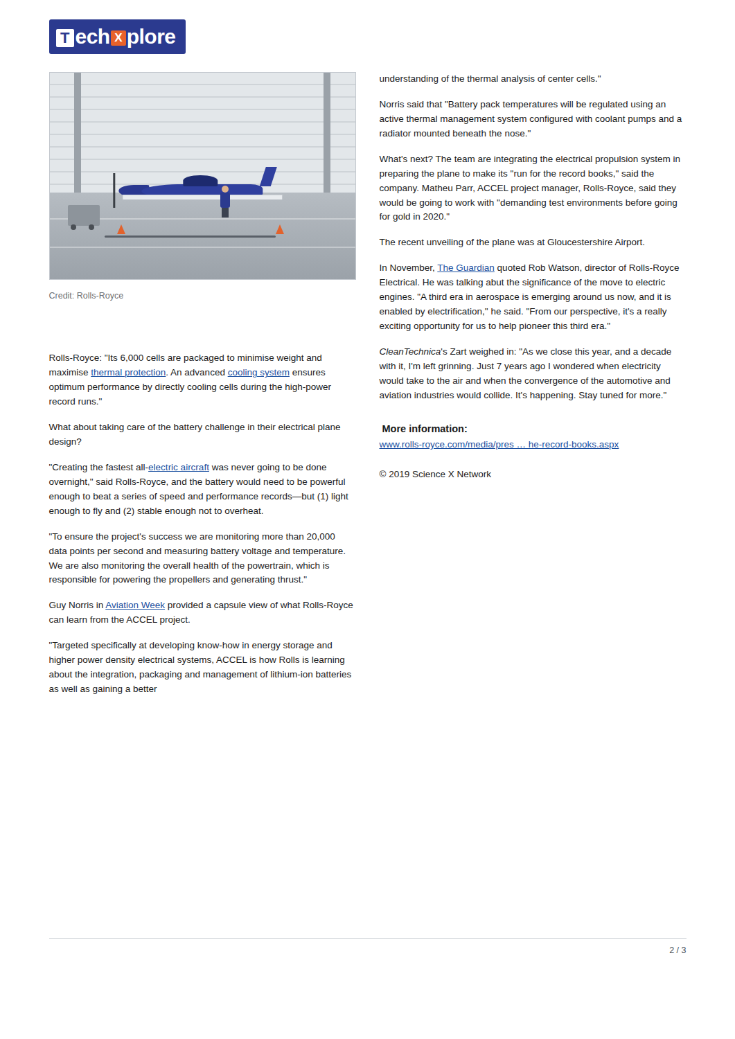TechXplore
Credit: Rolls-Royce
Rolls-Royce: "Its 6,000 cells are packaged to minimise weight and maximise thermal protection. An advanced cooling system ensures optimum performance by directly cooling cells during the high-power record runs."
What about taking care of the battery challenge in their electrical plane design?
"Creating the fastest all-electric aircraft was never going to be done overnight," said Rolls-Royce, and the battery would need to be powerful enough to beat a series of speed and performance records—but (1) light enough to fly and (2) stable enough not to overheat.
"To ensure the project's success we are monitoring more than 20,000 data points per second and measuring battery voltage and temperature. We are also monitoring the overall health of the powertrain, which is responsible for powering the propellers and generating thrust."
Guy Norris in Aviation Week provided a capsule view of what Rolls-Royce can learn from the ACCEL project.
"Targeted specifically at developing know-how in energy storage and higher power density electrical systems, ACCEL is how Rolls is learning about the integration, packaging and management of lithium-ion batteries as well as gaining a better
understanding of the thermal analysis of center cells."
Norris said that "Battery pack temperatures will be regulated using an active thermal management system configured with coolant pumps and a radiator mounted beneath the nose."
What's next? The team are integrating the electrical propulsion system in preparing the plane to make its "run for the record books," said the company. Matheu Parr, ACCEL project manager, Rolls-Royce, said they would be going to work with "demanding test environments before going for gold in 2020."
The recent unveiling of the plane was at Gloucestershire Airport.
In November, The Guardian quoted Rob Watson, director of Rolls-Royce Electrical. He was talking abut the significance of the move to electric engines. "A third era in aerospace is emerging around us now, and it is enabled by electrification," he said. "From our perspective, it's a really exciting opportunity for us to help pioneer this third era."
CleanTechnica's Zart weighed in: "As we close this year, and a decade with it, I'm left grinning. Just 7 years ago I wondered when electricity would take to the air and when the convergence of the automotive and aviation industries would collide. It's happening. Stay tuned for more."
More information:
www.rolls-royce.com/media/pres … he-record-books.aspx
© 2019 Science X Network
2 / 3